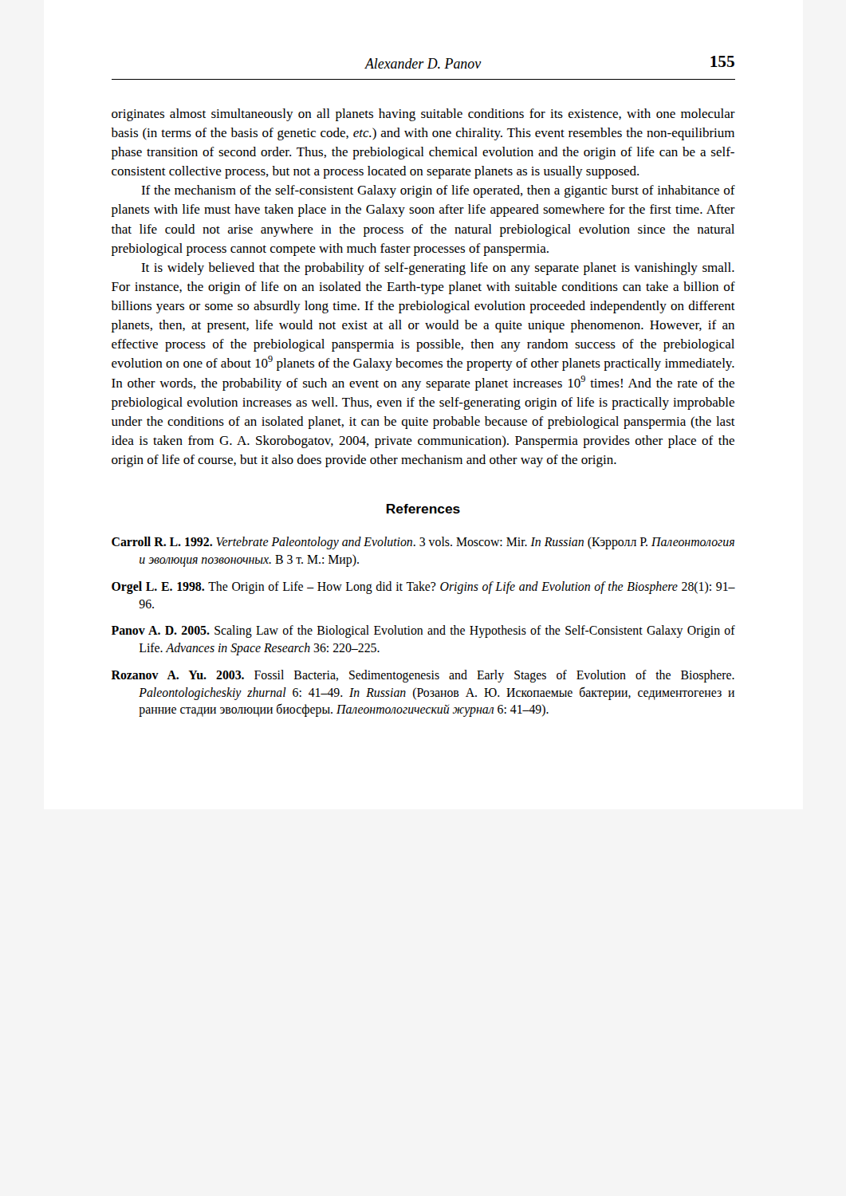Alexander D. Panov 155
originates almost simultaneously on all planets having suitable conditions for its existence, with one molecular basis (in terms of the basis of genetic code, etc.) and with one chirality. This event resembles the non-equilibrium phase transition of second order. Thus, the prebiological chemical evolution and the origin of life can be a self-consistent collective process, but not a process located on separate planets as is usually supposed.
If the mechanism of the self-consistent Galaxy origin of life operated, then a gigantic burst of inhabitance of planets with life must have taken place in the Galaxy soon after life appeared somewhere for the first time. After that life could not arise anywhere in the process of the natural prebiological evolution since the natural prebiological process cannot compete with much faster processes of panspermia.
It is widely believed that the probability of self-generating life on any separate planet is vanishingly small. For instance, the origin of life on an isolated the Earth-type planet with suitable conditions can take a billion of billions years or some so absurdly long time. If the prebiological evolution proceeded independently on different planets, then, at present, life would not exist at all or would be a quite unique phenomenon. However, if an effective process of the prebiological panspermia is possible, then any random success of the prebiological evolution on one of about 109 planets of the Galaxy becomes the property of other planets practically immediately. In other words, the probability of such an event on any separate planet increases 109 times! And the rate of the prebiological evolution increases as well. Thus, even if the self-generating origin of life is practically improbable under the conditions of an isolated planet, it can be quite probable because of prebiological panspermia (the last idea is taken from G. A. Skorobogatov, 2004, private communication). Panspermia provides other place of the origin of life of course, but it also does provide other mechanism and other way of the origin.
References
Carroll R. L. 1992. Vertebrate Paleontology and Evolution. 3 vols. Moscow: Mir. In Russian (Кэрролл Р. Палеонтология и эволюция позвоночных. В 3 т. М.: Мир).
Orgel L. E. 1998. The Origin of Life – How Long did it Take? Origins of Life and Evolution of the Biosphere 28(1): 91–96.
Panov A. D. 2005. Scaling Law of the Biological Evolution and the Hypothesis of the Self-Consistent Galaxy Origin of Life. Advances in Space Research 36: 220–225.
Rozanov A. Yu. 2003. Fossil Bacteria, Sedimentogenesis and Early Stages of Evolution of the Biosphere. Paleontologicheskiy zhurnal 6: 41–49. In Russian (Розанов А. Ю. Ископаемые бактерии, седиментогенез и ранние стадии эволюции биосферы. Палеонтологический журнал 6: 41–49).